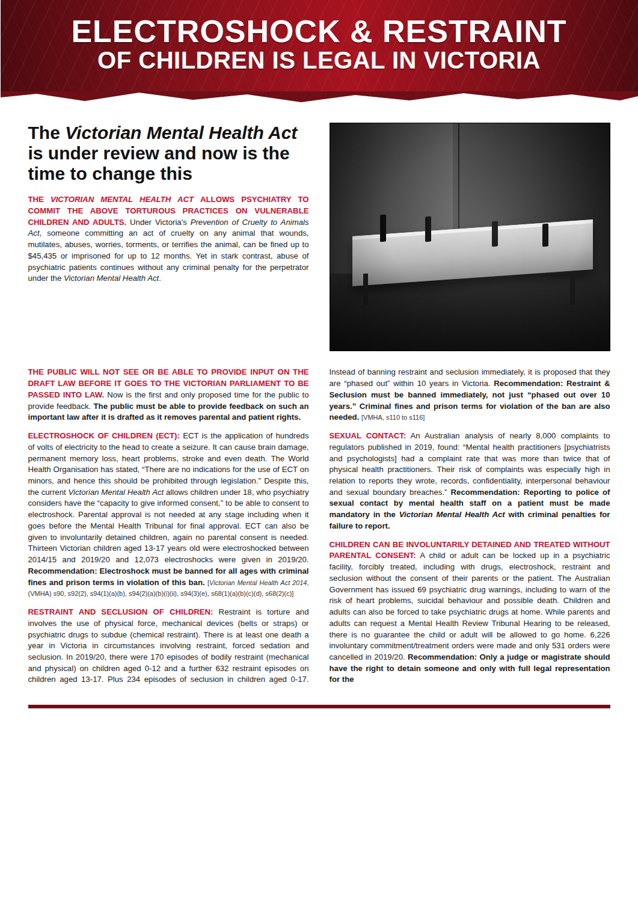ELECTROSHOCK & RESTRAINT OF CHILDREN IS LEGAL IN VICTORIA
The Victorian Mental Health Act is under review and now is the time to change this
THE VICTORIAN MENTAL HEALTH ACT ALLOWS PSYCHIATRY TO COMMIT THE ABOVE TORTUROUS PRACTICES ON VULNERABLE CHILDREN AND ADULTS. Under Victoria's Prevention of Cruelty to Animals Act, someone committing an act of cruelty on any animal that wounds, mutilates, abuses, worries, torments, or terrifies the animal, can be fined up to $45,435 or imprisoned for up to 12 months. Yet in stark contrast, abuse of psychiatric patients continues without any criminal penalty for the perpetrator under the Victorian Mental Health Act.
THE PUBLIC WILL NOT SEE OR BE ABLE TO PROVIDE INPUT ON THE DRAFT LAW BEFORE IT GOES TO THE VICTORIAN PARLIAMENT TO BE PASSED INTO LAW. Now is the first and only proposed time for the public to provide feedback. The public must be able to provide feedback on such an important law after it is drafted as it removes parental and patient rights.
ELECTROSHOCK OF CHILDREN (ECT): ECT is the application of hundreds of volts of electricity to the head to create a seizure. It can cause brain damage, permanent memory loss, heart problems, stroke and even death. The World Health Organisation has stated, “There are no indications for the use of ECT on minors, and hence this should be prohibited through legislation.” Despite this, the current Victorian Mental Health Act allows children under 18, who psychiatry considers have the “capacity to give informed consent,” to be able to consent to electroshock. Parental approval is not needed at any stage including when it goes before the Mental Health Tribunal for final approval. ECT can also be given to involuntarily detained children, again no parental consent is needed. Thirteen Victorian children aged 13-17 years old were electroshocked between 2014/15 and 2019/20 and 12,073 electroshocks were given in 2019/20. Recommendation: Electroshock must be banned for all ages with criminal fines and prison terms in violation of this ban. [Victorian Mental Health Act 2014, (VMHA) s90, s92(2), s94(1)(a)(b), s94(2)(a)(b)(i)(ii), s94(3)(e), s68(1)(a)(b)(c)(d), s68(2)(c)]
RESTRAINT AND SECLUSION OF CHILDREN: Restraint is torture and involves the use of physical force, mechanical devices (belts or straps) or psychiatric drugs to subdue (chemical restraint). There is at least one death a year in Victoria in circumstances involving restraint, forced sedation and seclusion. In 2019/20, there were 170 episodes of bodily restraint (mechanical and physical) on children aged 0-12 and a further 632 restraint episodes on children aged 13-17. Plus 234 episodes of seclusion in children aged 0-17. Instead of banning restraint and seclusion immediately, it is proposed that they are “phased out” within 10 years in Victoria. Recommendation: Restraint & Seclusion must be banned immediately, not just “phased out over 10 years.” Criminal fines and prison terms for violation of the ban are also needed. [VMHA, s110 to s116]
SEXUAL CONTACT: An Australian analysis of nearly 8,000 complaints to regulators published in 2019, found: “Mental health practitioners [psychiatrists and psychologists] had a complaint rate that was more than twice that of physical health practitioners. Their risk of complaints was especially high in relation to reports they wrote, records, confidentiality, interpersonal behaviour and sexual boundary breaches.” Recommendation: Reporting to police of sexual contact by mental health staff on a patient must be made mandatory in the Victorian Mental Health Act with criminal penalties for failure to report.
CHILDREN CAN BE INVOLUNTARILY DETAINED AND TREATED WITHOUT PARENTAL CONSENT: A child or adult can be locked up in a psychiatric facility, forcibly treated, including with drugs, electroshock, restraint and seclusion without the consent of their parents or the patient. The Australian Government has issued 69 psychiatric drug warnings, including to warn of the risk of heart problems, suicidal behaviour and possible death. Children and adults can also be forced to take psychiatric drugs at home. While parents and adults can request a Mental Health Review Tribunal Hearing to be released, there is no guarantee the child or adult will be allowed to go home. 6,226 involuntary commitment/treatment orders were made and only 531 orders were cancelled in 2019/20. Recommendation: Only a judge or magistrate should have the right to detain someone and only with full legal representation for the